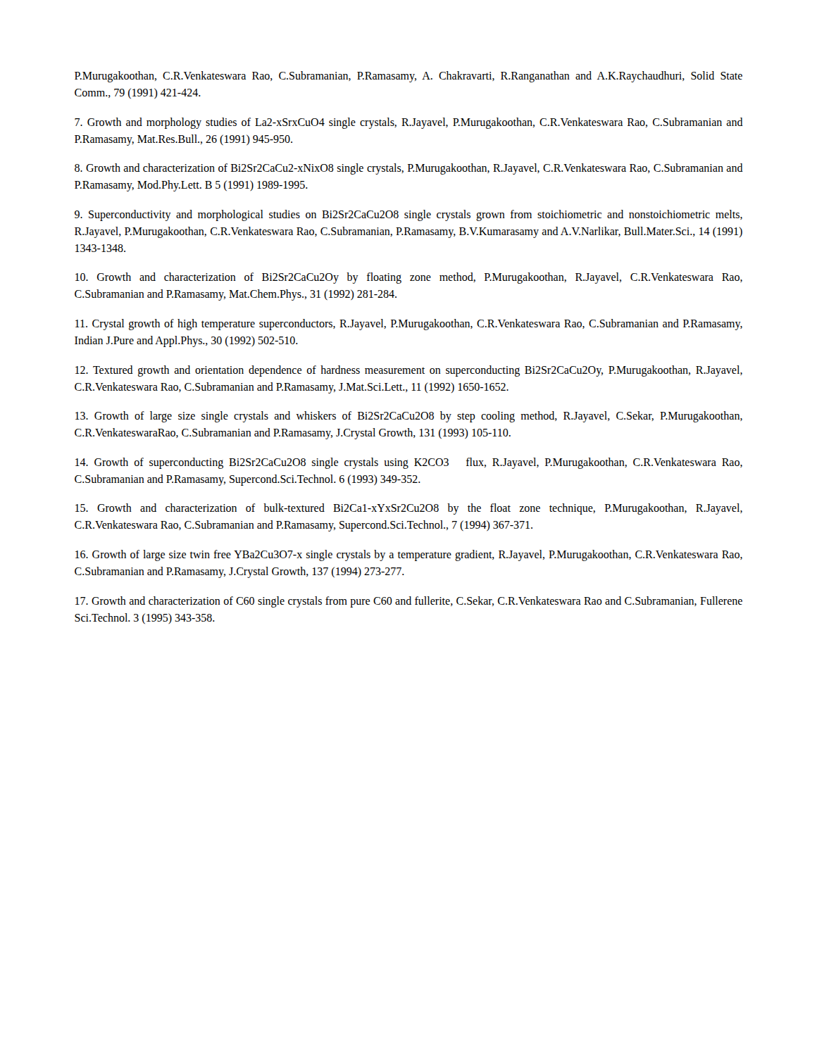P.Murugakoothan, C.R.Venkateswara Rao, C.Subramanian, P.Ramasamy, A. Chakravarti, R.Ranganathan and A.K.Raychaudhuri, Solid State Comm., 79 (1991) 421-424.
7. Growth and morphology studies of La2-xSrxCuO4 single crystals, R.Jayavel, P.Murugakoothan, C.R.Venkateswara Rao, C.Subramanian and P.Ramasamy, Mat.Res.Bull., 26 (1991) 945-950.
8. Growth and characterization of Bi2Sr2CaCu2-xNixO8 single crystals, P.Murugakoothan, R.Jayavel, C.R.Venkateswara Rao, C.Subramanian and P.Ramasamy, Mod.Phy.Lett. B 5 (1991) 1989-1995.
9. Superconductivity and morphological studies on Bi2Sr2CaCu2O8 single crystals grown from stoichiometric and nonstoichiometric melts, R.Jayavel, P.Murugakoothan, C.R.Venkateswara Rao, C.Subramanian, P.Ramasamy, B.V.Kumarasamy and A.V.Narlikar, Bull.Mater.Sci., 14 (1991) 1343-1348.
10. Growth and characterization of Bi2Sr2CaCu2Oy by floating zone method, P.Murugakoothan, R.Jayavel, C.R.Venkateswara Rao, C.Subramanian and P.Ramasamy, Mat.Chem.Phys., 31 (1992) 281-284.
11. Crystal growth of high temperature superconductors, R.Jayavel, P.Murugakoothan, C.R.Venkateswara Rao, C.Subramanian and P.Ramasamy, Indian J.Pure and Appl.Phys., 30 (1992) 502-510.
12. Textured growth and orientation dependence of hardness measurement on superconducting Bi2Sr2CaCu2Oy, P.Murugakoothan, R.Jayavel, C.R.Venkateswara Rao, C.Subramanian and P.Ramasamy, J.Mat.Sci.Lett., 11 (1992) 1650-1652.
13. Growth of large size single crystals and whiskers of Bi2Sr2CaCu2O8 by step cooling method, R.Jayavel, C.Sekar, P.Murugakoothan, C.R.VenkateswaraRao, C.Subramanian and P.Ramasamy, J.Crystal Growth, 131 (1993) 105-110.
14. Growth of superconducting Bi2Sr2CaCu2O8 single crystals using K2CO3 flux, R.Jayavel, P.Murugakoothan, C.R.Venkateswara Rao, C.Subramanian and P.Ramasamy, Supercond.Sci.Technol. 6 (1993) 349-352.
15. Growth and characterization of bulk-textured Bi2Ca1-xYxSr2Cu2O8 by the float zone technique, P.Murugakoothan, R.Jayavel, C.R.Venkateswara Rao, C.Subramanian and P.Ramasamy, Supercond.Sci.Technol., 7 (1994) 367-371.
16. Growth of large size twin free YBa2Cu3O7-x single crystals by a temperature gradient, R.Jayavel, P.Murugakoothan, C.R.Venkateswara Rao, C.Subramanian and P.Ramasamy, J.Crystal Growth, 137 (1994) 273-277.
17. Growth and characterization of C60 single crystals from pure C60 and fullerite, C.Sekar, C.R.Venkateswara Rao and C.Subramanian, Fullerene Sci.Technol. 3 (1995) 343-358.